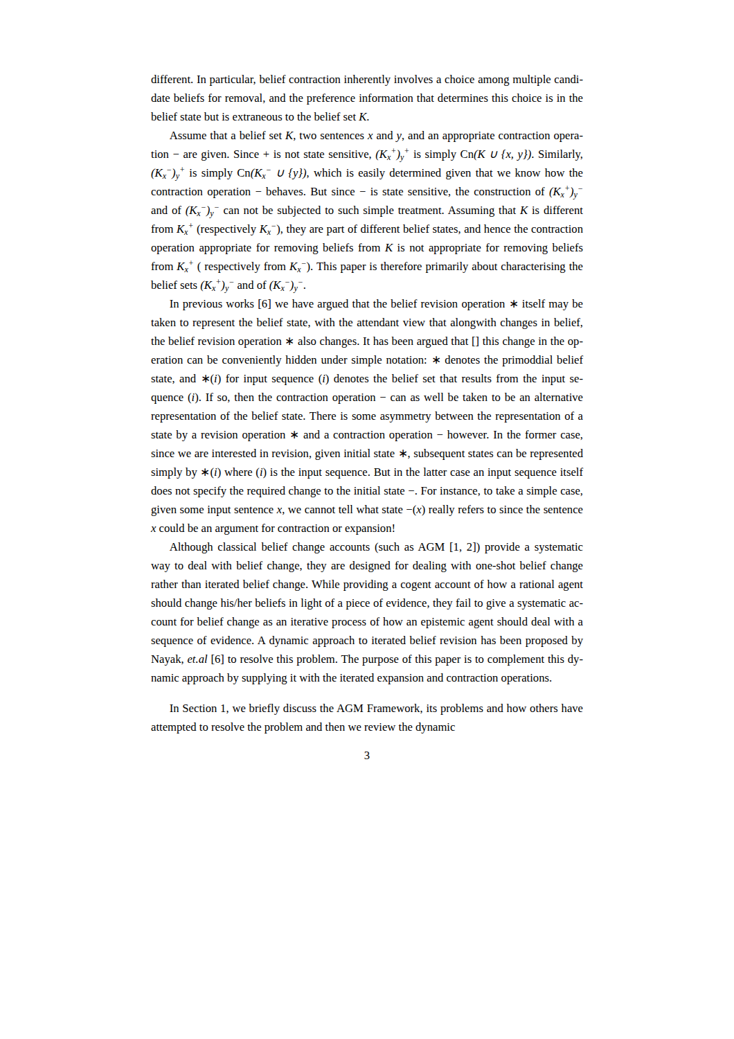different. In particular, belief contraction inherently involves a choice among multiple candidate beliefs for removal, and the preference information that determines this choice is in the belief state but is extraneous to the belief set K.
Assume that a belief set K, two sentences x and y, and an appropriate contraction operation − are given. Since + is not state sensitive, (Kx+)y+ is simply Cn(K ∪ {x, y}). Similarly, (Kx−)y+ is simply Cn(Kx− ∪ {y}), which is easily determined given that we know how the contraction operation − behaves. But since − is state sensitive, the construction of (Kx+)y− and of (Kx−)y− can not be subjected to such simple treatment. Assuming that K is different from Kx+ (respectively Kx−), they are part of different belief states, and hence the contraction operation appropriate for removing beliefs from K is not appropriate for removing beliefs from Kx+ ( respectively from Kx−). This paper is therefore primarily about characterising the belief sets (Kx+)y− and of (Kx−)y−.
In previous works [6] we have argued that the belief revision operation ∗ itself may be taken to represent the belief state, with the attendant view that alongwith changes in belief, the belief revision operation ∗ also changes. It has been argued that [] this change in the operation can be conveniently hidden under simple notation: ∗ denotes the primoddial belief state, and ∗(i) for input sequence (i) denotes the belief set that results from the input sequence (i). If so, then the contraction operation − can as well be taken to be an alternative representation of the belief state. There is some asymmetry between the representation of a state by a revision operation ∗ and a contraction operation − however. In the former case, since we are interested in revision, given initial state ∗, subsequent states can be represented simply by ∗(i) where (i) is the input sequence. But in the latter case an input sequence itself does not specify the required change to the initial state −. For instance, to take a simple case, given some input sentence x, we cannot tell what state −(x) really refers to since the sentence x could be an argument for contraction or expansion!
Although classical belief change accounts (such as AGM [1, 2]) provide a systematic way to deal with belief change, they are designed for dealing with one-shot belief change rather than iterated belief change. While providing a cogent account of how a rational agent should change his/her beliefs in light of a piece of evidence, they fail to give a systematic account for belief change as an iterative process of how an epistemic agent should deal with a sequence of evidence. A dynamic approach to iterated belief revision has been proposed by Nayak, et.al [6] to resolve this problem. The purpose of this paper is to complement this dynamic approach by supplying it with the iterated expansion and contraction operations.
In Section 1, we briefly discuss the AGM Framework, its problems and how others have attempted to resolve the problem and then we review the dynamic
3